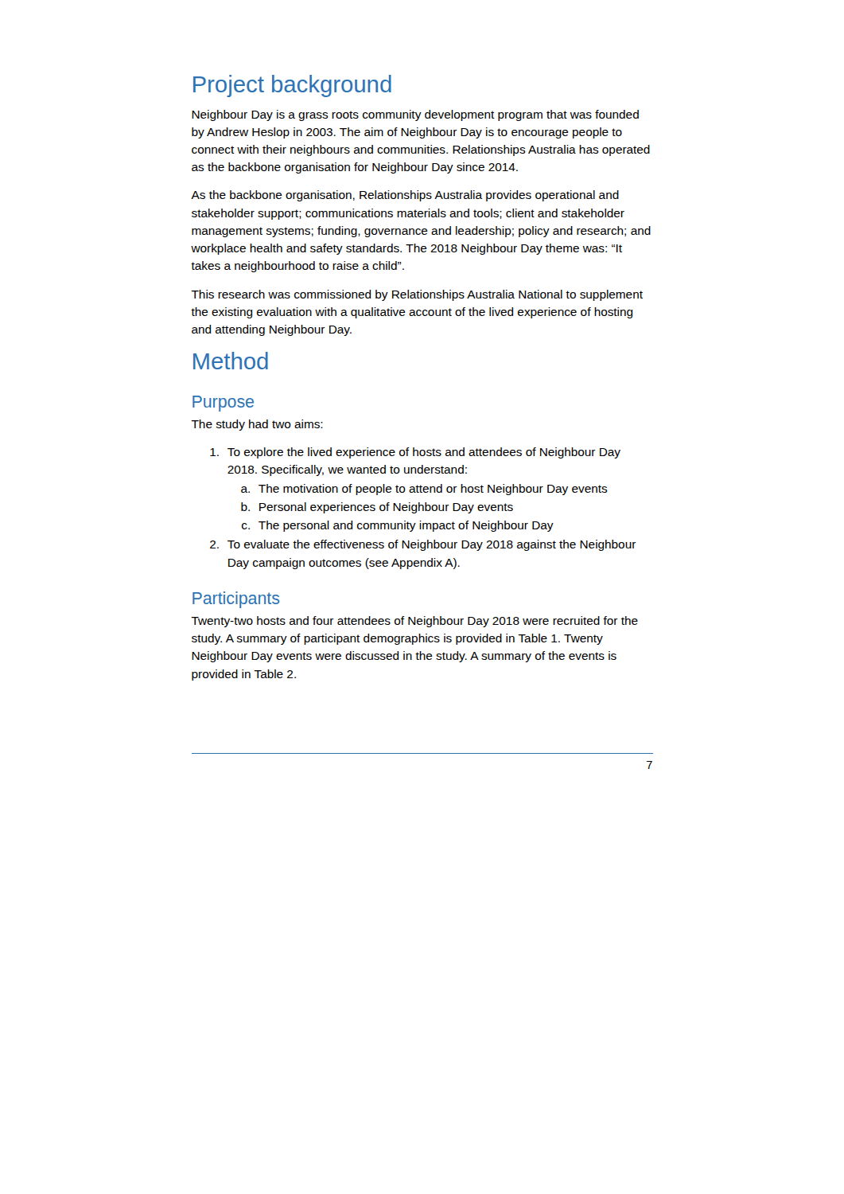Project background
Neighbour Day is a grass roots community development program that was founded by Andrew Heslop in 2003. The aim of Neighbour Day is to encourage people to connect with their neighbours and communities. Relationships Australia has operated as the backbone organisation for Neighbour Day since 2014.
As the backbone organisation, Relationships Australia provides operational and stakeholder support; communications materials and tools; client and stakeholder management systems; funding, governance and leadership; policy and research; and workplace health and safety standards. The 2018 Neighbour Day theme was: “It takes a neighbourhood to raise a child”.
This research was commissioned by Relationships Australia National to supplement the existing evaluation with a qualitative account of the lived experience of hosting and attending Neighbour Day.
Method
Purpose
The study had two aims:
To explore the lived experience of hosts and attendees of Neighbour Day 2018. Specifically, we wanted to understand:
The motivation of people to attend or host Neighbour Day events
Personal experiences of Neighbour Day events
The personal and community impact of Neighbour Day
To evaluate the effectiveness of Neighbour Day 2018 against the Neighbour Day campaign outcomes (see Appendix A).
Participants
Twenty-two hosts and four attendees of Neighbour Day 2018 were recruited for the study. A summary of participant demographics is provided in Table 1. Twenty Neighbour Day events were discussed in the study. A summary of the events is provided in Table 2.
7